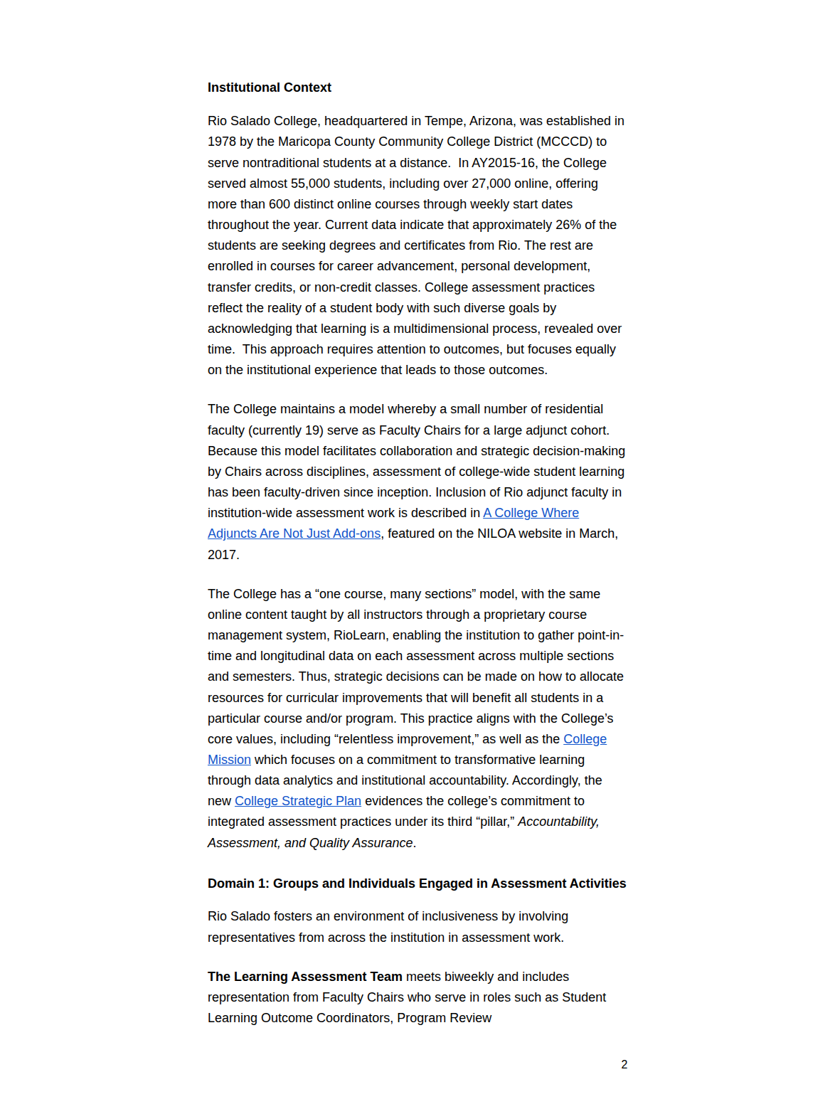Institutional Context
Rio Salado College, headquartered in Tempe, Arizona, was established in 1978 by the Maricopa County Community College District (MCCCD) to serve nontraditional students at a distance. In AY2015-16, the College served almost 55,000 students, including over 27,000 online, offering more than 600 distinct online courses through weekly start dates throughout the year. Current data indicate that approximately 26% of the students are seeking degrees and certificates from Rio. The rest are enrolled in courses for career advancement, personal development, transfer credits, or non-credit classes. College assessment practices reflect the reality of a student body with such diverse goals by acknowledging that learning is a multidimensional process, revealed over time. This approach requires attention to outcomes, but focuses equally on the institutional experience that leads to those outcomes.
The College maintains a model whereby a small number of residential faculty (currently 19) serve as Faculty Chairs for a large adjunct cohort. Because this model facilitates collaboration and strategic decision-making by Chairs across disciplines, assessment of college-wide student learning has been faculty-driven since inception. Inclusion of Rio adjunct faculty in institution-wide assessment work is described in A College Where Adjuncts Are Not Just Add-ons, featured on the NILOA website in March, 2017.
The College has a “one course, many sections” model, with the same online content taught by all instructors through a proprietary course management system, RioLearn, enabling the institution to gather point-in-time and longitudinal data on each assessment across multiple sections and semesters. Thus, strategic decisions can be made on how to allocate resources for curricular improvements that will benefit all students in a particular course and/or program. This practice aligns with the College’s core values, including “relentless improvement,” as well as the College Mission which focuses on a commitment to transformative learning through data analytics and institutional accountability. Accordingly, the new College Strategic Plan evidences the college’s commitment to integrated assessment practices under its third “pillar,” Accountability, Assessment, and Quality Assurance.
Domain 1: Groups and Individuals Engaged in Assessment Activities
Rio Salado fosters an environment of inclusiveness by involving representatives from across the institution in assessment work.
The Learning Assessment Team meets biweekly and includes representation from Faculty Chairs who serve in roles such as Student Learning Outcome Coordinators, Program Review
2